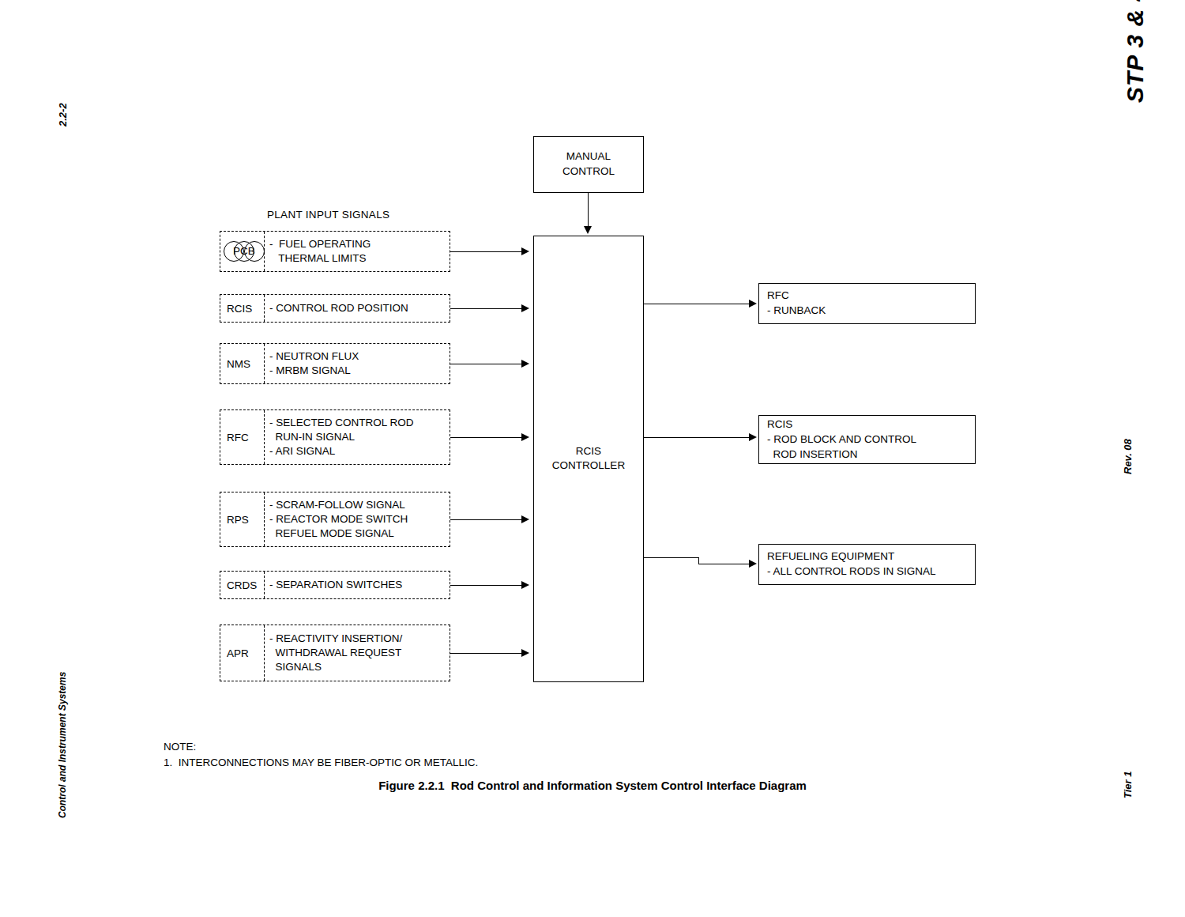2.2-2
Control and Instrument Systems
STP 3 & 4
Rev. 08
Tier 1
MANUAL
CONTROL
PLANT INPUT SIGNALS
RCIS
CONTROLLER
- FUEL OPERATING
THERMAL LIMITS
PCB
RCIS
- CONTROL ROD POSITION
NMS
- NEUTRON FLUX
- MRBM SIGNAL
RFC
- SELECTED CONTROL ROD
RUN-IN SIGNAL
- ARI SIGNAL
RPS
- SCRAM-FOLLOW SIGNAL
- REACTOR MODE SWITCH
REFUEL MODE SIGNAL
CRDS
- SEPARATION SWITCHES
APR
- REACTIVITY INSERTION/
WITHDRAWAL REQUEST
SIGNALS
RFC
- RUNBACK
RCIS
- ROD BLOCK AND CONTROL
ROD INSERTION
REFUELING EQUIPMENT
- ALL CONTROL RODS IN SIGNAL
NOTE:
1. INTERCONNECTIONS MAY BE FIBER-OPTIC OR METALLIC.
Figure 2.2.1 Rod Control and Information System Control Interface Diagram